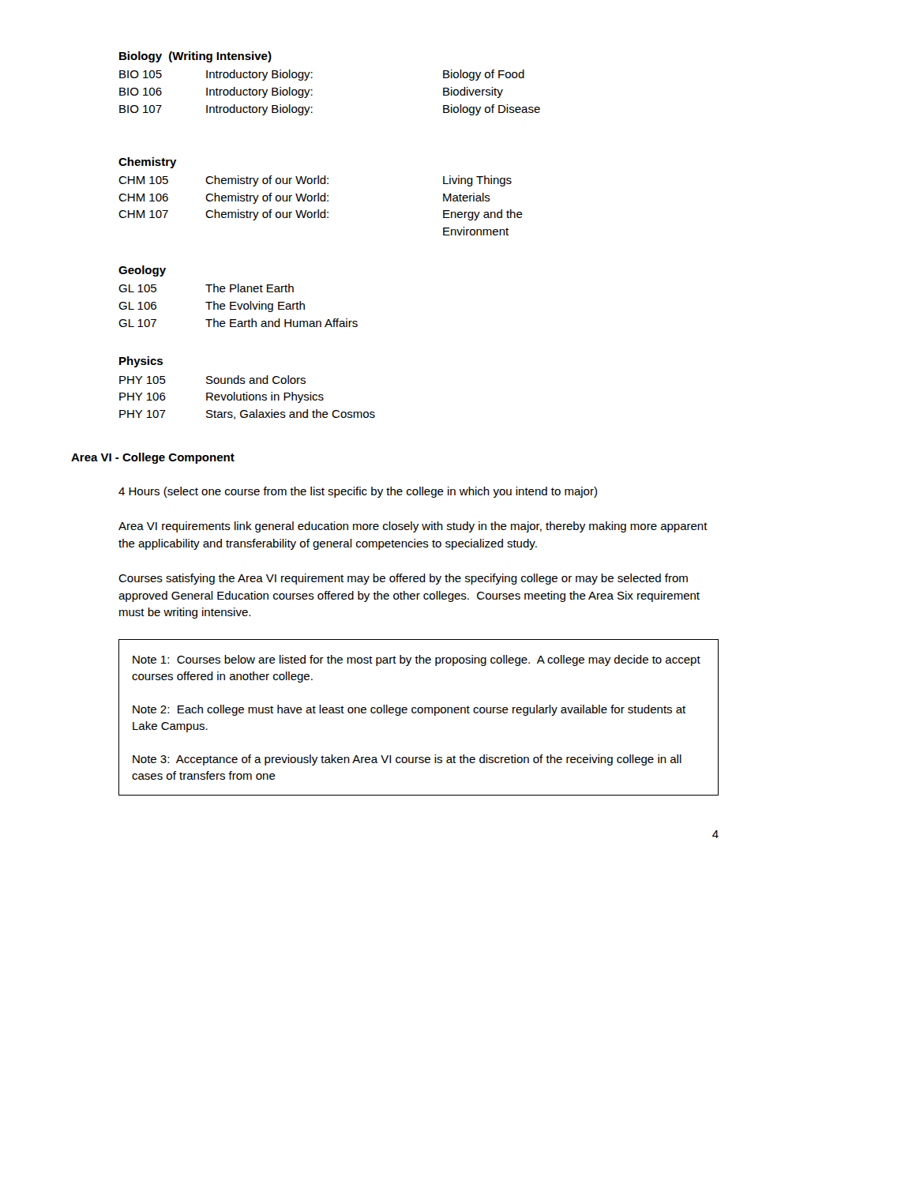Biology (Writing Intensive)
BIO 105
Introductory Biology:
Biology of Food
BIO 106
Introductory Biology:
Biodiversity
BIO 107
Introductory Biology:
Biology of Disease
Chemistry
CHM 105
Chemistry of our World:
Living Things
CHM 106
Chemistry of our World:
Materials
CHM 107
Chemistry of our World:
Energy and the
Environment
Geology
GL 105
The Planet Earth
GL 106
The Evolving Earth
GL 107
The Earth and Human Affairs
Physics
PHY 105
Sounds and Colors
PHY 106
Revolutions in Physics
PHY 107
Stars, Galaxies and the Cosmos
Area VI - College Component
4 Hours (select one course from the list specific by the college in which you intend to major)
Area VI requirements link general education more closely with study in the major, thereby making more apparent the applicability and transferability of general competencies to specialized study.
Courses satisfying the Area VI requirement may be offered by the specifying college or may be selected from approved General Education courses offered by the other colleges. Courses meeting the Area Six requirement must be writing intensive.
Note 1: Courses below are listed for the most part by the proposing college. A college may decide to accept courses offered in another college.
Note 2: Each college must have at least one college component course regularly available for students at Lake Campus.
Note 3: Acceptance of a previously taken Area VI course is at the discretion of the receiving college in all cases of transfers from one
4